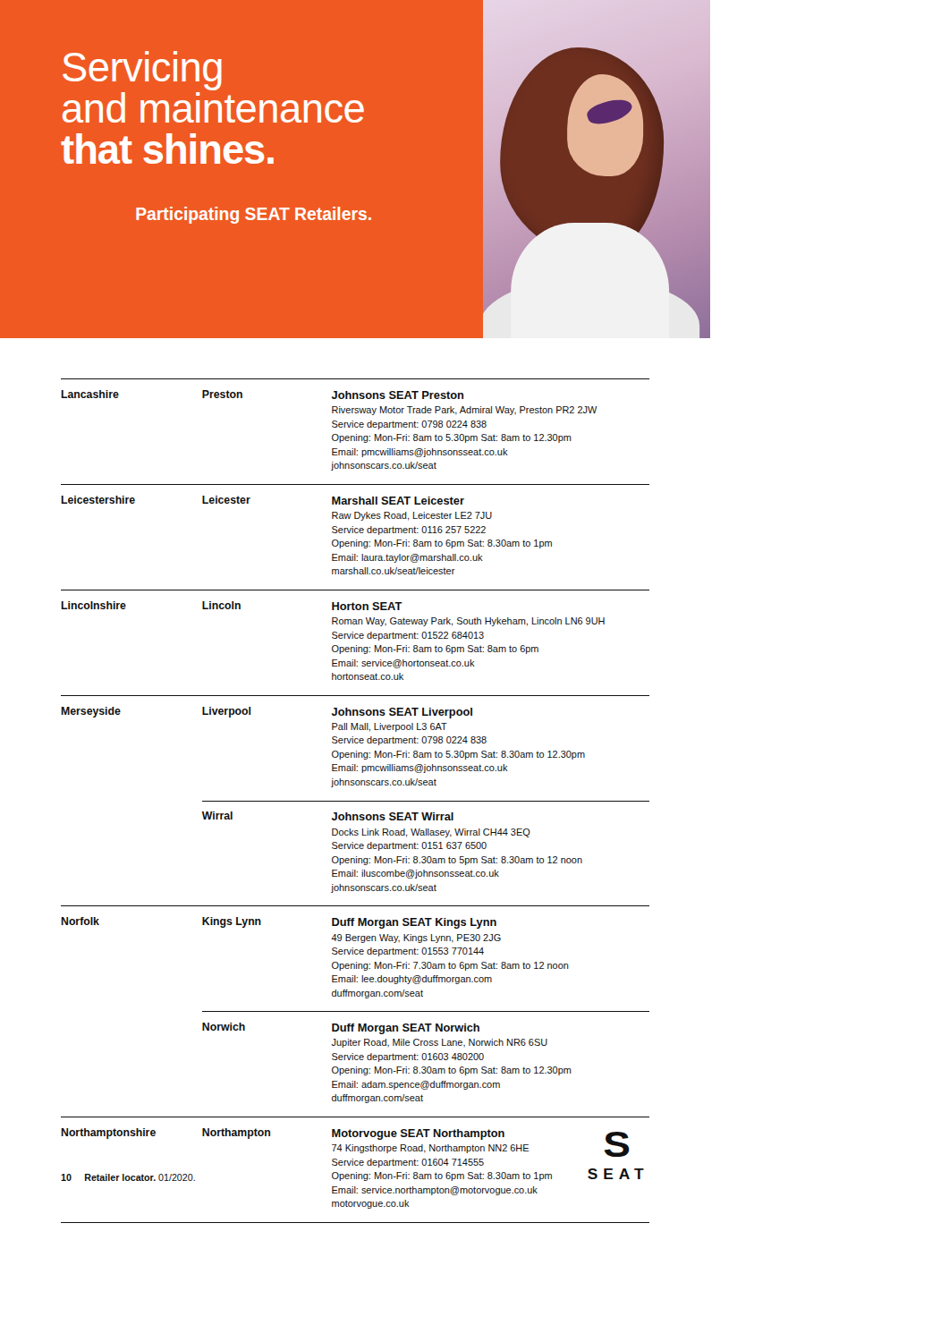Servicing
and maintenance that shines.
Participating SEAT Retailers.
| Lancashire | Preston | Johnsons SEAT Preston Riversway Motor Trade Park, Admiral Way, Preston PR2 2JW Service department: 0798 0224 838 Opening: Mon-Fri: 8am to 5.30pm Sat: 8am to 12.30pm Email: pmcwilliams@johnsonsseat.co.uk johnsonscars.co.uk/seat |
| Leicestershire | Leicester | Marshall SEAT Leicester Raw Dykes Road, Leicester LE2 7JU Service department: 0116 257 5222 Opening: Mon-Fri: 8am to 6pm Sat: 8.30am to 1pm Email: laura.taylor@marshall.co.uk marshall.co.uk/seat/leicester |
| Lincolnshire | Lincoln | Horton SEAT Roman Way, Gateway Park, South Hykeham, Lincoln LN6 9UH Service department: 01522 684013 Opening: Mon-Fri: 8am to 6pm Sat: 8am to 6pm Email: service@hortonseat.co.uk hortonseat.co.uk |
| Merseyside | Liverpool | Johnsons SEAT Liverpool Pall Mall, Liverpool L3 6AT Service department: 0798 0224 838 Opening: Mon-Fri: 8am to 5.30pm Sat: 8.30am to 12.30pm Email: pmcwilliams@johnsonsseat.co.uk johnsonscars.co.uk/seat |
| | Wirral | Johnsons SEAT Wirral Docks Link Road, Wallasey, Wirral CH44 3EQ Service department: 0151 637 6500 Opening: Mon-Fri: 8.30am to 5pm Sat: 8.30am to 12 noon Email: iluscombe@johnsonsseat.co.uk johnsonscars.co.uk/seat |
| Norfolk | Kings Lynn | Duff Morgan SEAT Kings Lynn 49 Bergen Way, Kings Lynn, PE30 2JG Service department: 01553 770144 Opening: Mon-Fri: 7.30am to 6pm Sat: 8am to 12 noon Email: lee.doughty@duffmorgan.com duffmorgan.com/seat |
| | Norwich | Duff Morgan SEAT Norwich Jupiter Road, Mile Cross Lane, Norwich NR6 6SU Service department: 01603 480200 Opening: Mon-Fri: 8.30am to 6pm Sat: 8am to 12.30pm Email: adam.spence@duffmorgan.com duffmorgan.com/seat |
| Northamptonshire | Northampton | Motorvogue SEAT Northampton 74 Kingsthorpe Road, Northampton NN2 6HE Service department: 01604 714555 Opening: Mon-Fri: 8am to 6pm Sat: 8.30am to 1pm Email: service.northampton@motorvogue.co.uk motorvogue.co.uk |
10 Retailer locator. 01/2020.
S
SEAT